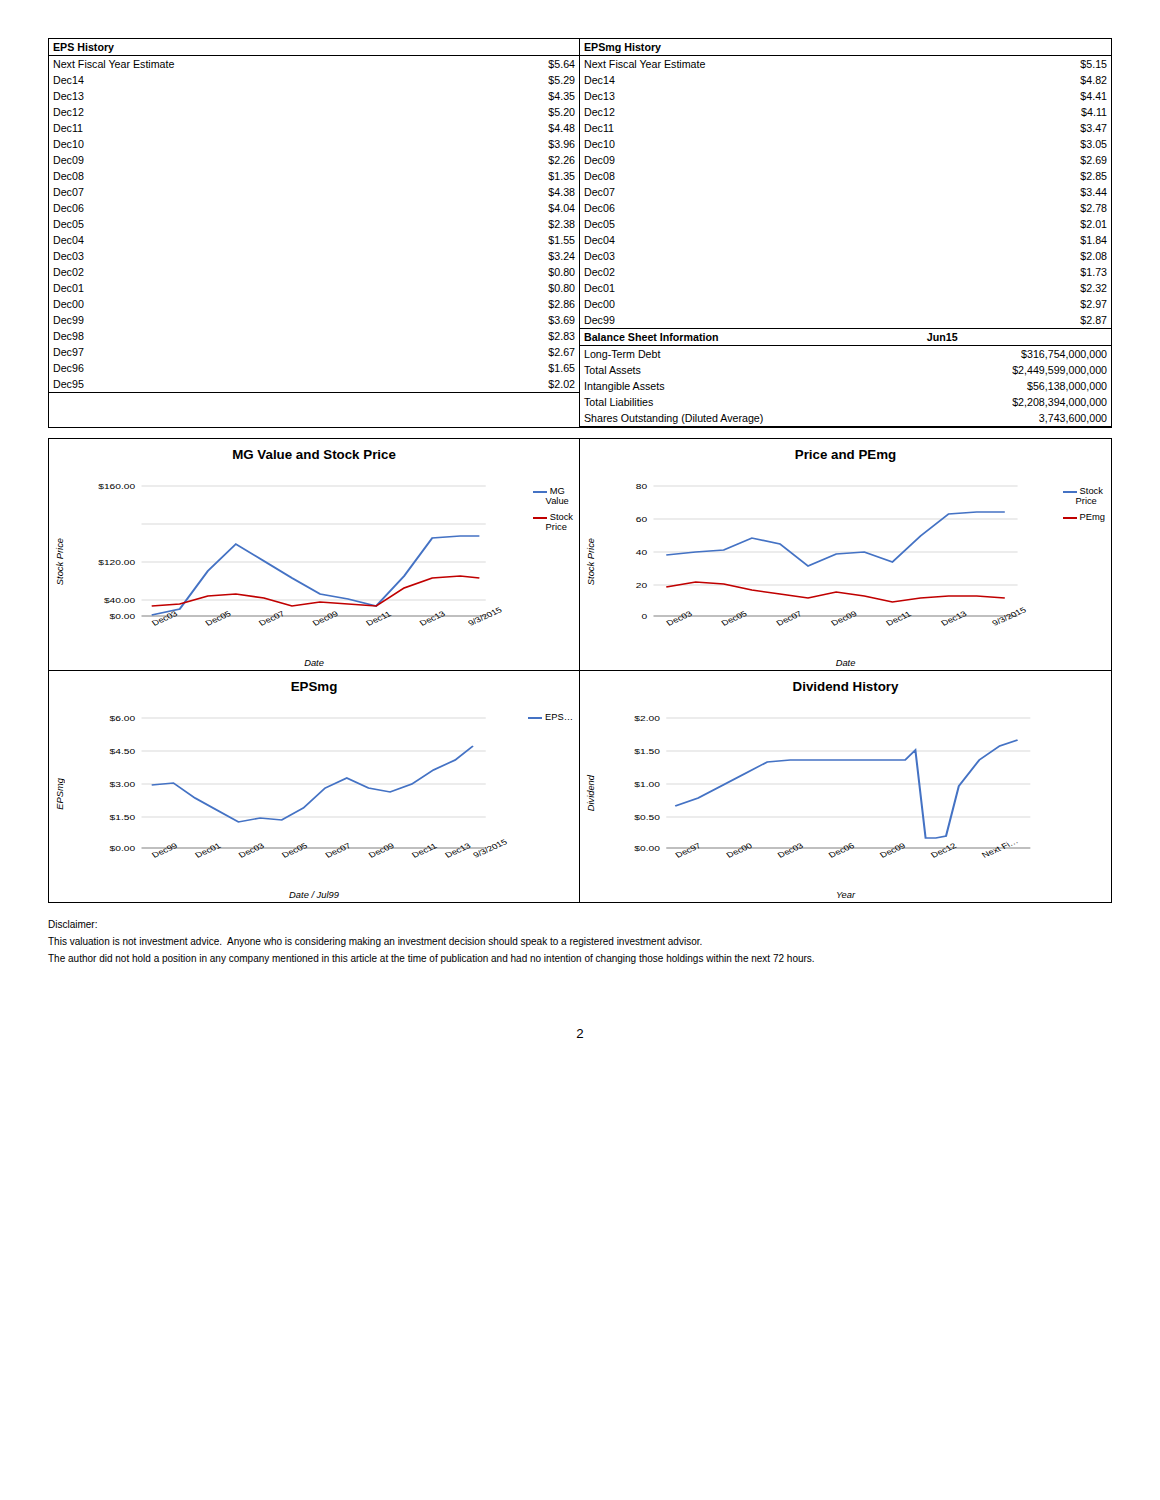| EPS History |
| --- |
| Next Fiscal Year Estimate | $5.64 |
| Dec14 | $5.29 |
| Dec13 | $4.35 |
| Dec12 | $5.20 |
| Dec11 | $4.48 |
| Dec10 | $3.96 |
| Dec09 | $2.26 |
| Dec08 | $1.35 |
| Dec07 | $4.38 |
| Dec06 | $4.04 |
| Dec05 | $2.38 |
| Dec04 | $1.55 |
| Dec03 | $3.24 |
| Dec02 | $0.80 |
| Dec01 | $0.80 |
| Dec00 | $2.86 |
| Dec99 | $3.69 |
| Dec98 | $2.83 |
| Dec97 | $2.67 |
| Dec96 | $1.65 |
| Dec95 | $2.02 |
| EPSmg History |
| --- |
| Next Fiscal Year Estimate | $5.15 |
| Dec14 | $4.82 |
| Dec13 | $4.41 |
| Dec12 | $4.11 |
| Dec11 | $3.47 |
| Dec10 | $3.05 |
| Dec09 | $2.69 |
| Dec08 | $2.85 |
| Dec07 | $3.44 |
| Dec06 | $2.78 |
| Dec05 | $2.01 |
| Dec04 | $1.84 |
| Dec03 | $2.08 |
| Dec02 | $1.73 |
| Dec01 | $2.32 |
| Dec00 | $2.97 |
| Dec99 | $2.87 |
| Balance Sheet Information | Jun15 |
| Long-Term Debt | $316,754,000,000 |
| Total Assets | $2,449,599,000,000 |
| Intangible Assets | $56,138,000,000 |
| Total Liabilities | $2,208,394,000,000 |
| Shares Outstanding (Diluted Average) | 3,743,600,000 |
MG Value and Stock Price
Stock Price
$160.00 $120.00 $40.00 $0.00 Dec03 Dec05 Dec07 Dec09 Dec11 Dec13 9/3/2015
MG
Value
Stock
Price
Date
Price and PEmg
Stock Price
80 60 40 20 0 Dec03 Dec05 Dec07 Dec09 Dec11 Dec13 9/3/2015
Stock
Price
PEmg
Date
EPSmg
EPSmg
$6.00 $4.50 $3.00 $1.50 $0.00 Dec99 Dec01 Dec03 Dec05 Dec07 Dec09 Dec11 Dec13 9/3/2015
EPS…
Date / Jul99
Dividend History
Dividend
$2.00 $1.50 $1.00 $0.50 $0.00 Dec97 Dec00 Dec03 Dec06 Dec09 Dec12 Next Fi…
Year
Disclaimer:
This valuation is not investment advice. Anyone who is considering making an investment decision should speak to a registered investment advisor.
The author did not hold a position in any company mentioned in this article at the time of publication and had no intention of changing those holdings within the next 72 hours.
2